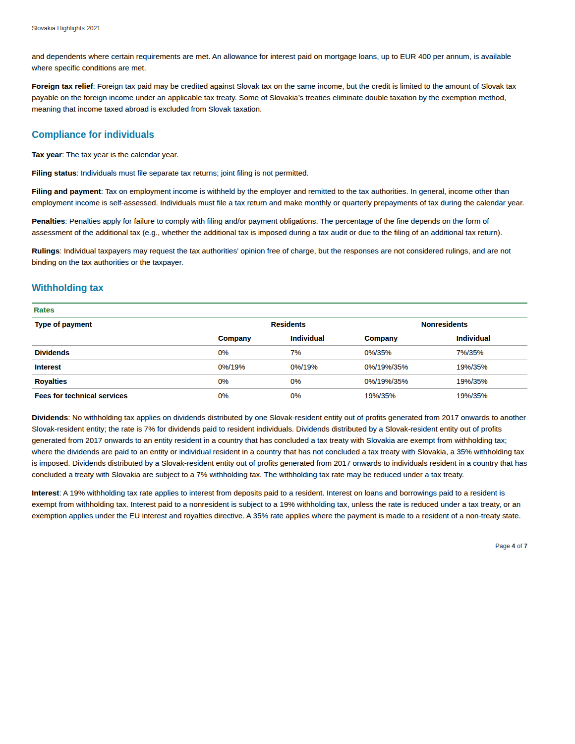Slovakia Highlights 2021
and dependents where certain requirements are met. An allowance for interest paid on mortgage loans, up to EUR 400 per annum, is available where specific conditions are met.
Foreign tax relief: Foreign tax paid may be credited against Slovak tax on the same income, but the credit is limited to the amount of Slovak tax payable on the foreign income under an applicable tax treaty. Some of Slovakia’s treaties eliminate double taxation by the exemption method, meaning that income taxed abroad is excluded from Slovak taxation.
Compliance for individuals
Tax year: The tax year is the calendar year.
Filing status: Individuals must file separate tax returns; joint filing is not permitted.
Filing and payment: Tax on employment income is withheld by the employer and remitted to the tax authorities. In general, income other than employment income is self-assessed. Individuals must file a tax return and make monthly or quarterly prepayments of tax during the calendar year.
Penalties: Penalties apply for failure to comply with filing and/or payment obligations. The percentage of the fine depends on the form of assessment of the additional tax (e.g., whether the additional tax is imposed during a tax audit or due to the filing of an additional tax return).
Rulings: Individual taxpayers may request the tax authorities’ opinion free of charge, but the responses are not considered rulings, and are not binding on the tax authorities or the taxpayer.
Withholding tax
Rates
| Type of payment | Residents | Nonresidents |
| --- | --- | --- |
| | Company | Individual | Company | Individual |
| Dividends | 0% | 7% | 0%/35% | 7%/35% |
| Interest | 0%/19% | 0%/19% | 0%/19%/35% | 19%/35% |
| Royalties | 0% | 0% | 0%/19%/35% | 19%/35% |
| Fees for technical services | 0% | 0% | 19%/35% | 19%/35% |
Dividends: No withholding tax applies on dividends distributed by one Slovak-resident entity out of profits generated from 2017 onwards to another Slovak-resident entity; the rate is 7% for dividends paid to resident individuals. Dividends distributed by a Slovak-resident entity out of profits generated from 2017 onwards to an entity resident in a country that has concluded a tax treaty with Slovakia are exempt from withholding tax; where the dividends are paid to an entity or individual resident in a country that has not concluded a tax treaty with Slovakia, a 35% withholding tax is imposed. Dividends distributed by a Slovak-resident entity out of profits generated from 2017 onwards to individuals resident in a country that has concluded a treaty with Slovakia are subject to a 7% withholding tax. The withholding tax rate may be reduced under a tax treaty.
Interest: A 19% withholding tax rate applies to interest from deposits paid to a resident. Interest on loans and borrowings paid to a resident is exempt from withholding tax. Interest paid to a nonresident is subject to a 19% withholding tax, unless the rate is reduced under a tax treaty, or an exemption applies under the EU interest and royalties directive. A 35% rate applies where the payment is made to a resident of a non-treaty state.
Page 4 of 7